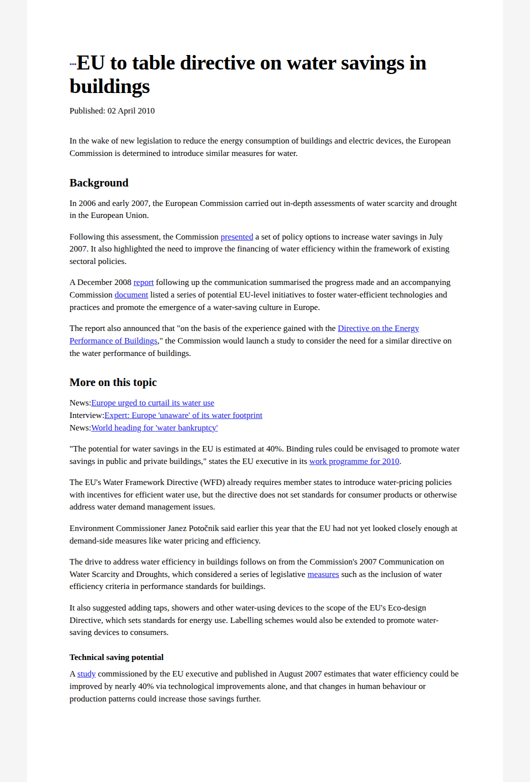▪▪▪EU to table directive on water savings in buildings
Published: 02 April 2010
In the wake of new legislation to reduce the energy consumption of buildings and electric devices, the European Commission is determined to introduce similar measures for water.
Background
In 2006 and early 2007, the European Commission carried out in-depth assessments of water scarcity and drought in the European Union.
Following this assessment, the Commission presented a set of policy options to increase water savings in July 2007. It also highlighted the need to improve the financing of water efficiency within the framework of existing sectoral policies.
A December 2008 report following up the communication summarised the progress made and an accompanying Commission document listed a series of potential EU-level initiatives to foster water-efficient technologies and practices and promote the emergence of a water-saving culture in Europe.
The report also announced that "on the basis of the experience gained with the Directive on the Energy Performance of Buildings," the Commission would launch a study to consider the need for a similar directive on the water performance of buildings.
More on this topic
News:Europe urged to curtail its water use Interview:Expert: Europe 'unaware' of its water footprint News:World heading for 'water bankruptcy'
"The potential for water savings in the EU is estimated at 40%. Binding rules could be envisaged to promote water savings in public and private buildings," states the EU executive in its work programme for 2010.
The EU's Water Framework Directive (WFD) already requires member states to introduce water-pricing policies with incentives for efficient water use, but the directive does not set standards for consumer products or otherwise address water demand management issues.
Environment Commissioner Janez Potočnik said earlier this year that the EU had not yet looked closely enough at demand-side measures like water pricing and efficiency.
The drive to address water efficiency in buildings follows on from the Commission's 2007 Communication on Water Scarcity and Droughts, which considered a series of legislative measures such as the inclusion of water efficiency criteria in performance standards for buildings.
It also suggested adding taps, showers and other water-using devices to the scope of the EU's Eco-design Directive, which sets standards for energy use. Labelling schemes would also be extended to promote water-saving devices to consumers.
Technical saving potential
A study commissioned by the EU executive and published in August 2007 estimates that water efficiency could be improved by nearly 40% via technological improvements alone, and that changes in human behaviour or production patterns could increase those savings further.